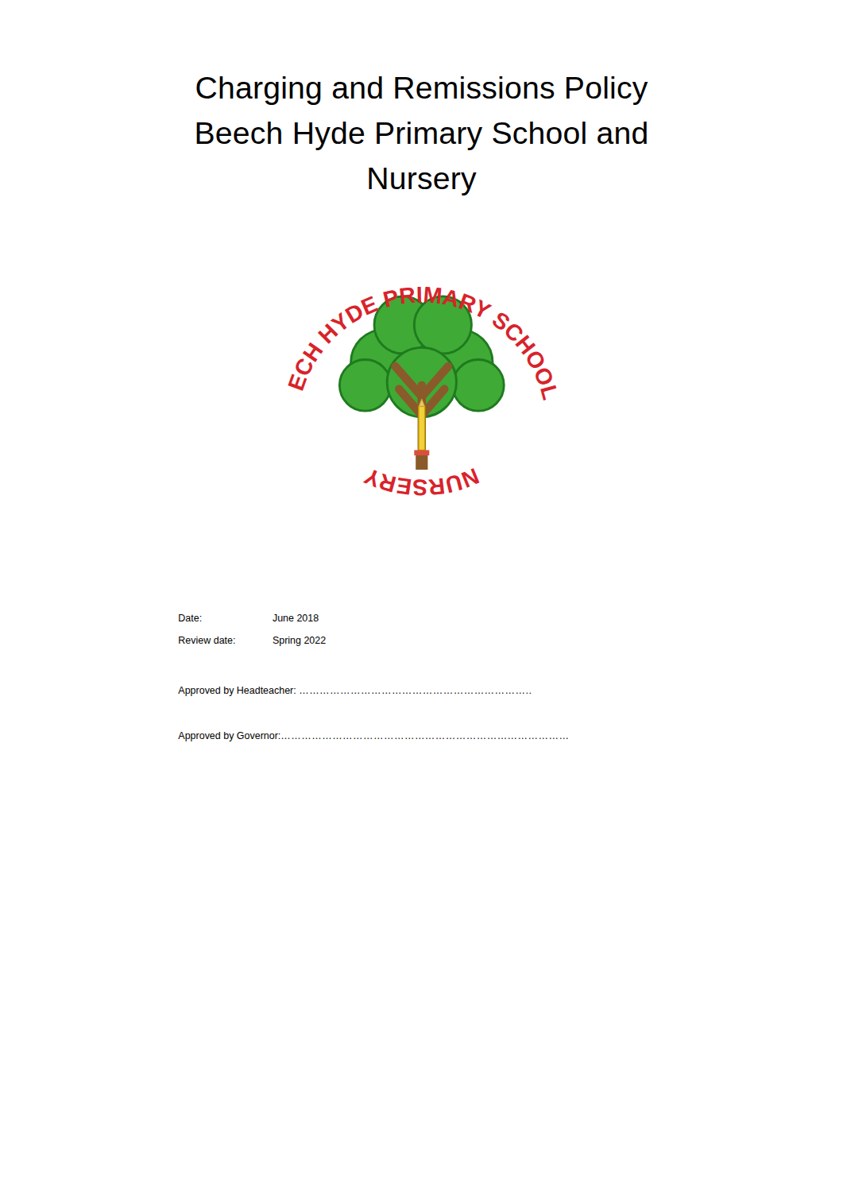Charging and Remissions Policy
Beech Hyde Primary School and
Nursery
BEECH HYDE PRIMARY SCHOOL & NURSERY
| Date: | June 2018 |
| Review date: | Spring 2022 |
Approved by Headteacher: …………………………………………………………..
Approved by Governor:…………………………………………………………………………